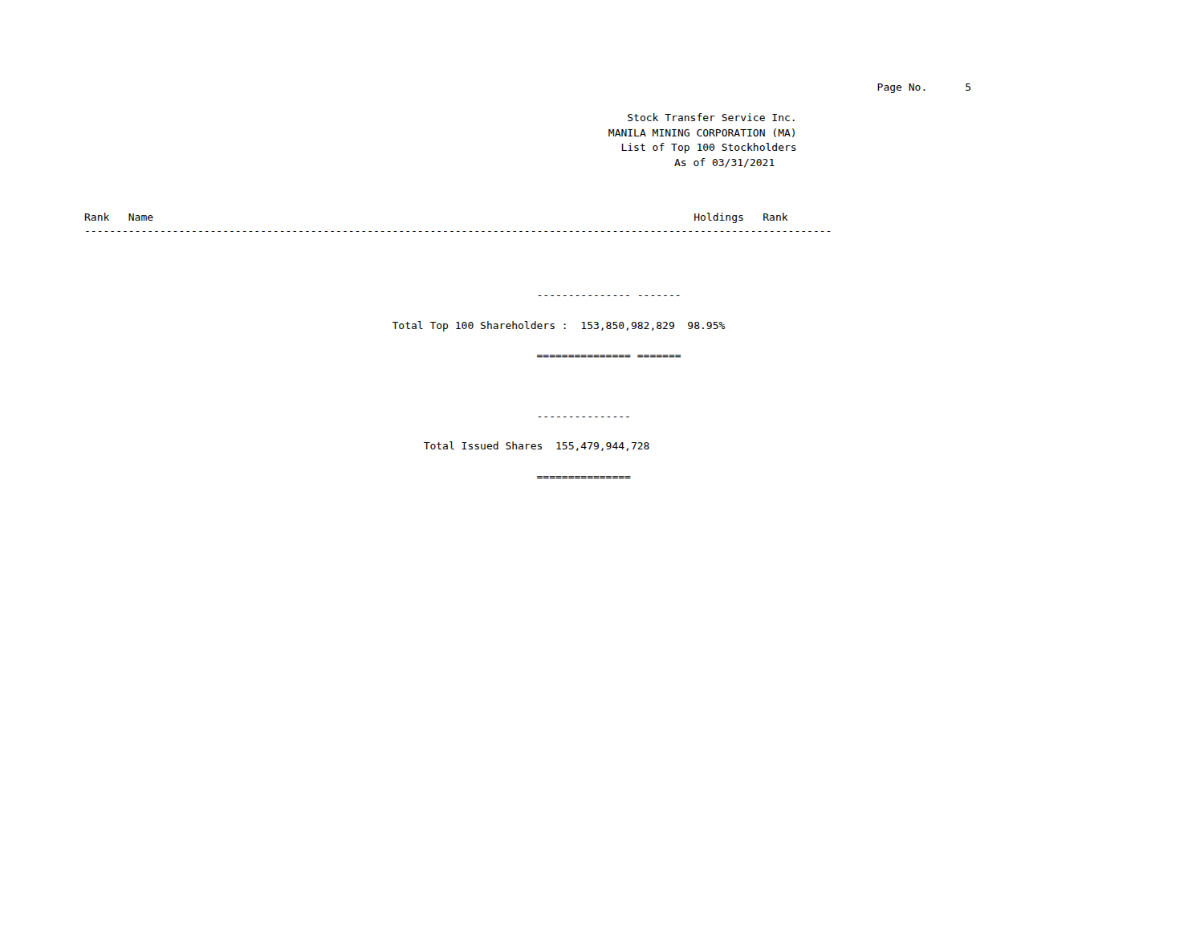Page No. 5 Stock Transfer Service Inc. MANILA MINING CORPORATION (MA) List of Top 100 Stockholders As of 03/31/2021
Rank Name Holdings Rank
-----------------------------------------------------------------------------------------------------------------------
--------------- ------- Total Top 100 Shareholders : 153,850,982,829 98.95% =============== ======= --------------- Total Issued Shares 155,479,944,728 ===============